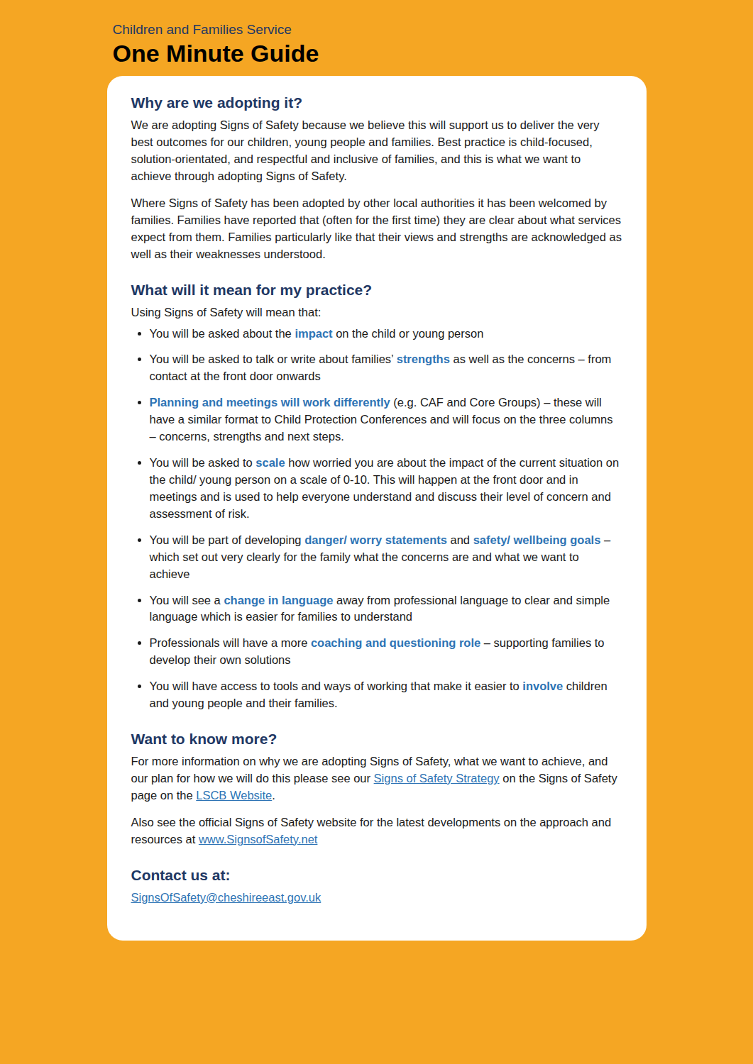Children and Families Service
One Minute Guide
Why are we adopting it?
We are adopting Signs of Safety because we believe this will support us to deliver the very best outcomes for our children, young people and families. Best practice is child-focused, solution-orientated, and respectful and inclusive of families, and this is what we want to achieve through adopting Signs of Safety.
Where Signs of Safety has been adopted by other local authorities it has been welcomed by families. Families have reported that (often for the first time) they are clear about what services expect from them. Families particularly like that their views and strengths are acknowledged as well as their weaknesses understood.
What will it mean for my practice?
Using Signs of Safety will mean that:
You will be asked about the impact on the child or young person
You will be asked to talk or write about families’ strengths as well as the concerns – from contact at the front door onwards
Planning and meetings will work differently (e.g. CAF and Core Groups) – these will have a similar format to Child Protection Conferences and will focus on the three columns – concerns, strengths and next steps.
You will be asked to scale how worried you are about the impact of the current situation on the child/ young person on a scale of 0-10. This will happen at the front door and in meetings and is used to help everyone understand and discuss their level of concern and assessment of risk.
You will be part of developing danger/ worry statements and safety/ wellbeing goals – which set out very clearly for the family what the concerns are and what we want to achieve
You will see a change in language away from professional language to clear and simple language which is easier for families to understand
Professionals will have a more coaching and questioning role – supporting families to develop their own solutions
You will have access to tools and ways of working that make it easier to involve children and young people and their families.
Want to know more?
For more information on why we are adopting Signs of Safety, what we want to achieve, and our plan for how we will do this please see our Signs of Safety Strategy on the Signs of Safety page on the LSCB Website.
Also see the official Signs of Safety website for the latest developments on the approach and resources at www.SignsofSafety.net
Contact us at:
SignsOfSafety@cheshireeast.gov.uk